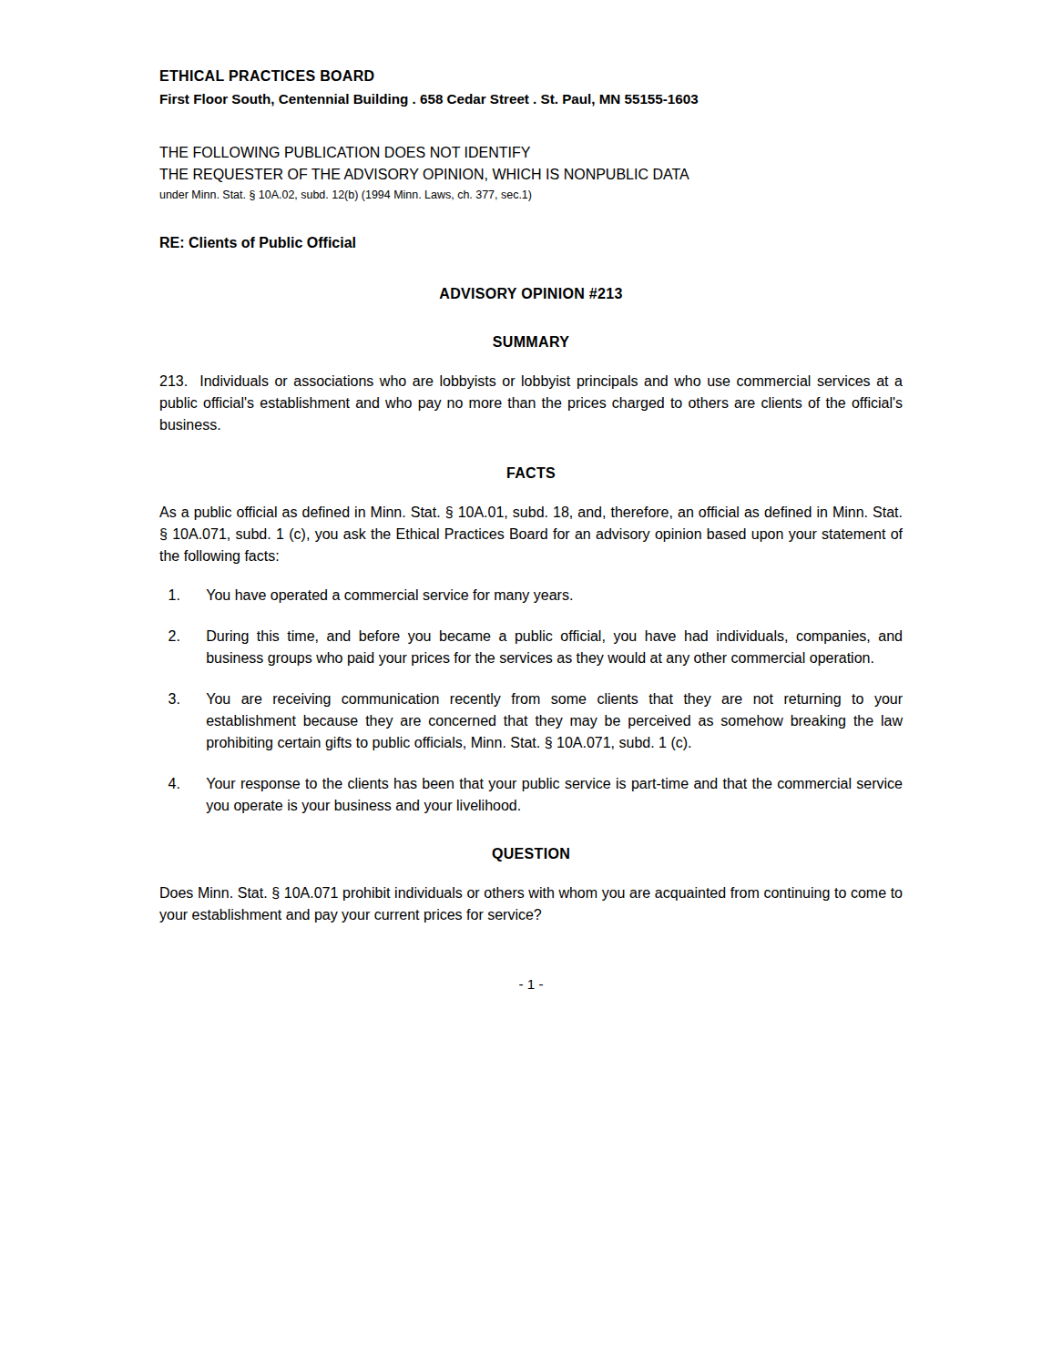ETHICAL PRACTICES BOARD
First Floor South, Centennial Building . 658 Cedar Street . St. Paul, MN 55155-1603
THE FOLLOWING PUBLICATION DOES NOT IDENTIFY
THE REQUESTER OF THE ADVISORY OPINION, WHICH IS NONPUBLIC DATA
under Minn. Stat. § 10A.02, subd. 12(b) (1994 Minn. Laws, ch. 377, sec.1)
RE: Clients of Public Official
ADVISORY OPINION #213
SUMMARY
213. Individuals or associations who are lobbyists or lobbyist principals and who use commercial services at a public official's establishment and who pay no more than the prices charged to others are clients of the official's business.
FACTS
As a public official as defined in Minn. Stat. § 10A.01, subd. 18, and, therefore, an official as defined in Minn. Stat. § 10A.071, subd. 1 (c), you ask the Ethical Practices Board for an advisory opinion based upon your statement of the following facts:
You have operated a commercial service for many years.
During this time, and before you became a public official, you have had individuals, companies, and business groups who paid your prices for the services as they would at any other commercial operation.
You are receiving communication recently from some clients that they are not returning to your establishment because they are concerned that they may be perceived as somehow breaking the law prohibiting certain gifts to public officials, Minn. Stat. § 10A.071, subd. 1 (c).
Your response to the clients has been that your public service is part-time and that the commercial service you operate is your business and your livelihood.
QUESTION
Does Minn. Stat. § 10A.071 prohibit individuals or others with whom you are acquainted from continuing to come to your establishment and pay your current prices for service?
- 1 -